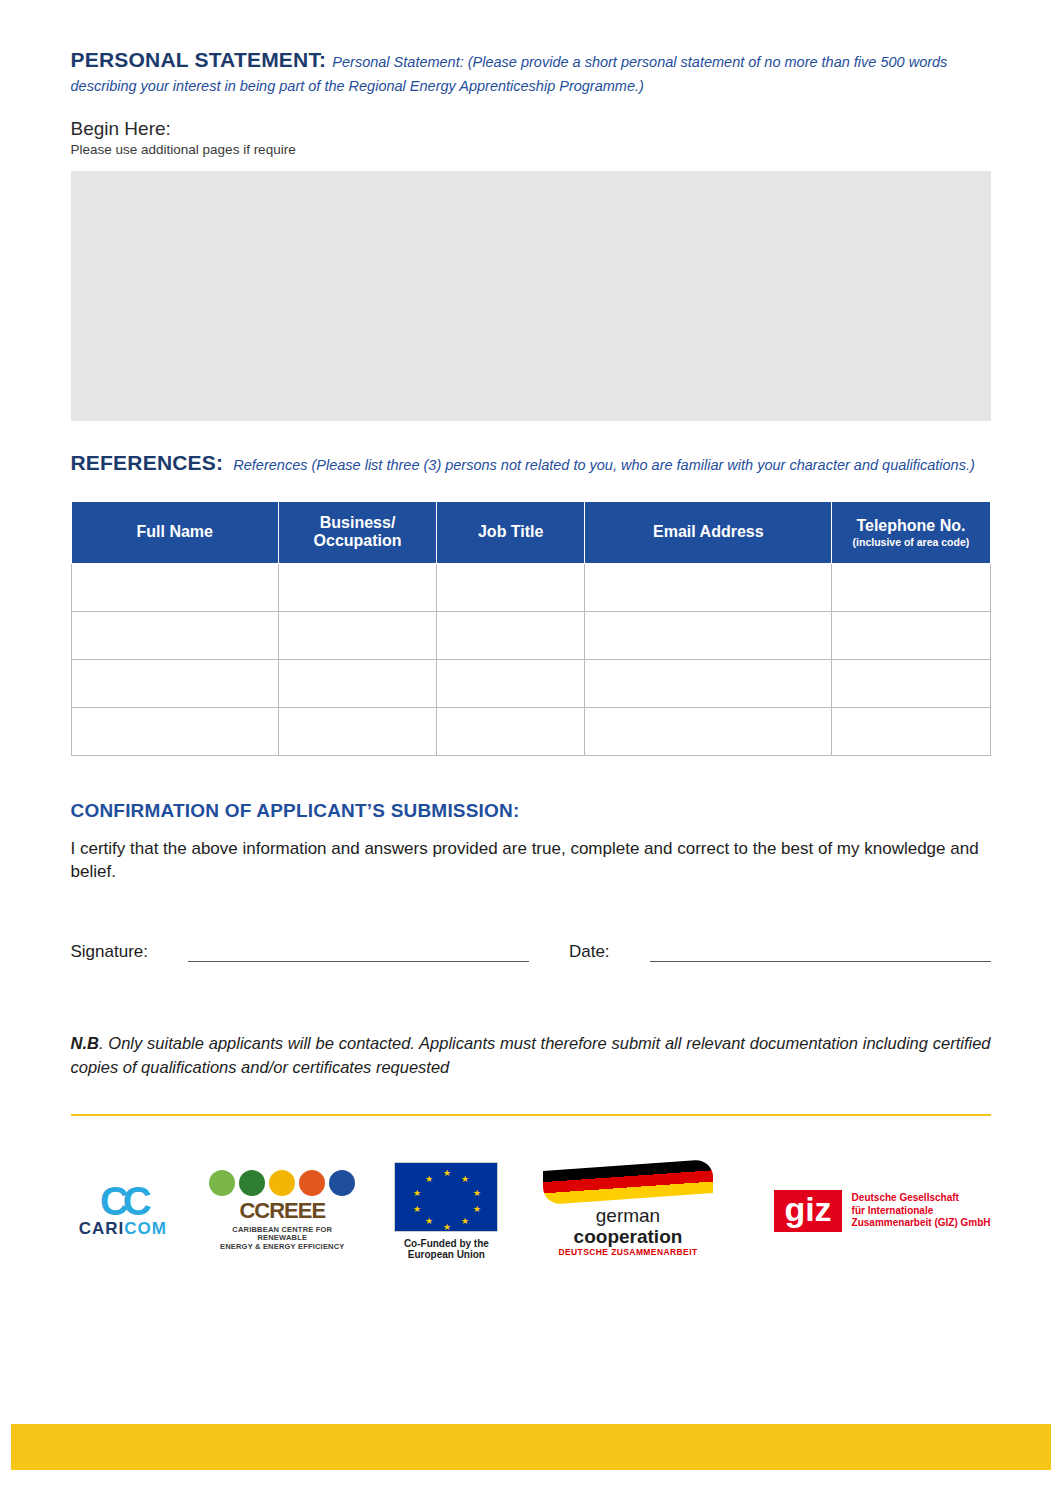PERSONAL STATEMENT: Personal Statement: (Please provide a short personal statement of no more than five 500 words describing your interest in being part of the Regional Energy Apprenticeship Programme.)
Begin Here:
Please use additional pages if require
REFERENCES: References (Please list three (3) persons not related to you, who are familiar with your character and qualifications.)
| Full Name | Business/ Occupation | Job Title | Email Address | Telephone No. (inclusive of area code) |
| --- | --- | --- | --- | --- |
CONFIRMATION OF APPLICANT’S SUBMISSION:
I certify that the above information and answers provided are true, complete and correct to the best of my knowledge and belief.
Signature: Date:
N.B. Only suitable applicants will be contacted. Applicants must therefore submit all relevant documentation including certified copies of qualifications and/or certificates requested
CC
CARICOM
CCREEE
CARIBBEAN CENTRE FOR RENEWABLE
ENERGY & ENERGY EFFICIENCY
★ ★ ★ ★ ★ ★ ★ ★ ★ ★
Co-Funded by the
European Union
german
cooperation
DEUTSCHE ZUSAMMENARBEIT
giz
Deutsche Gesellschaft
für Internationale
Zusammenarbeit (GIZ) GmbH